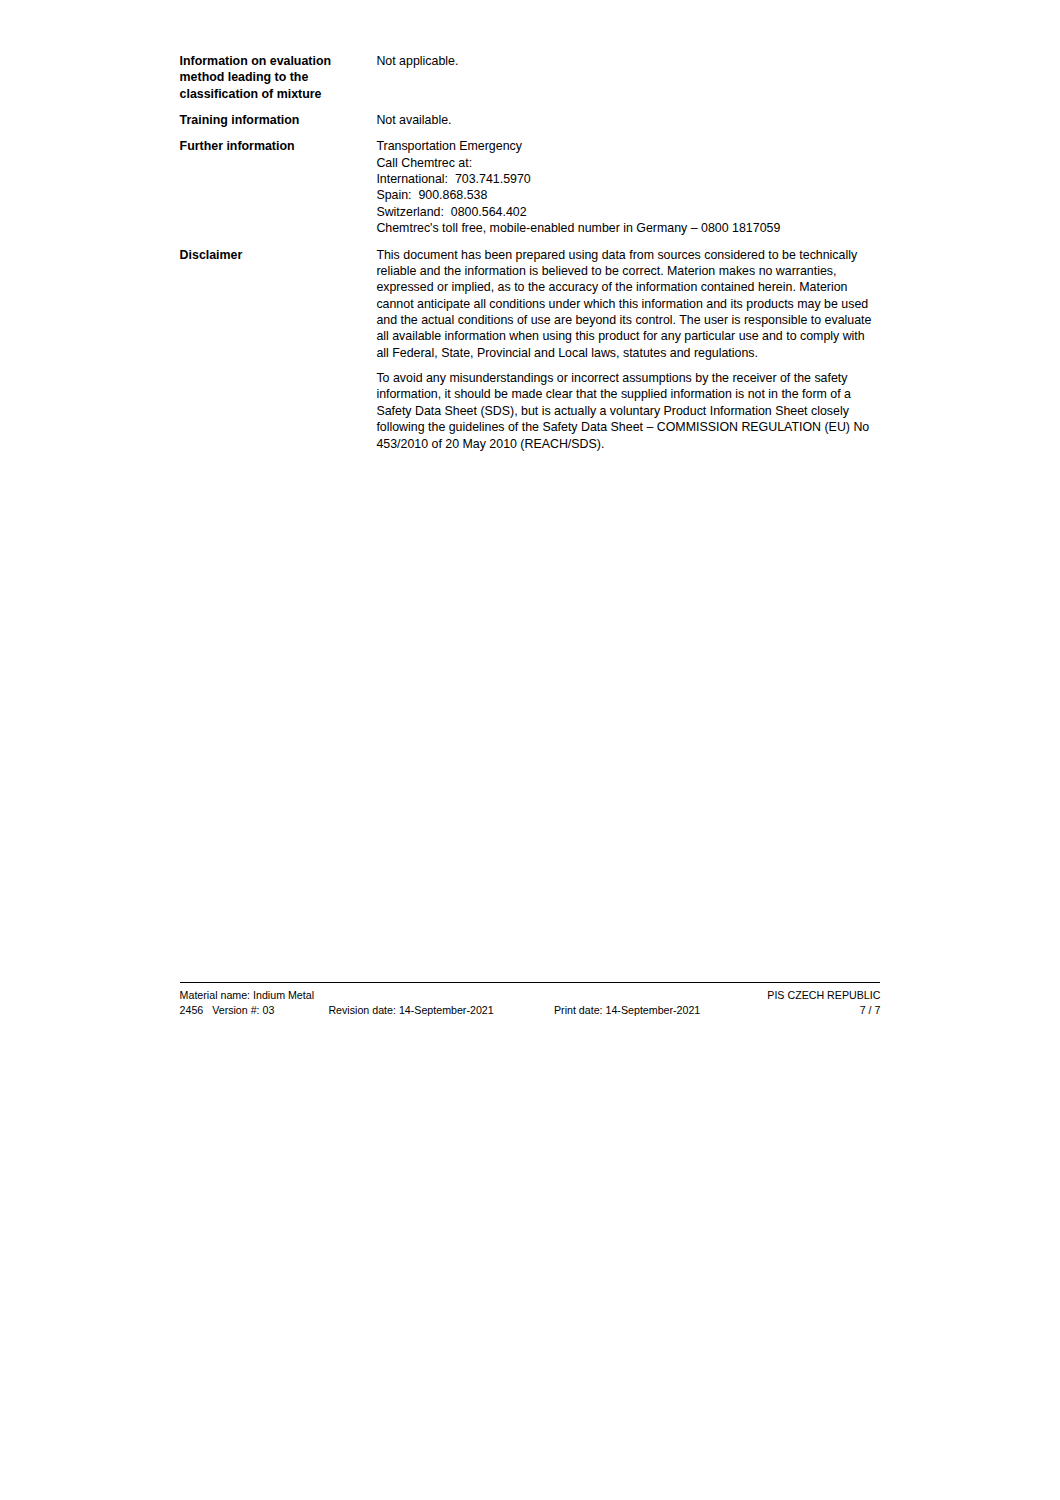| Information on evaluation method leading to the classification of mixture | Not applicable. |
| Training information | Not available. |
| Further information | Transportation Emergency Call Chemtrec at: International: 703.741.5970 Spain: 900.868.538 Switzerland: 0800.564.402 Chemtrec's toll free, mobile-enabled number in Germany – 0800 1817059 |
| Disclaimer | This document has been prepared using data from sources considered to be technically reliable and the information is believed to be correct. Materion makes no warranties, expressed or implied, as to the accuracy of the information contained herein. Materion cannot anticipate all conditions under which this information and its products may be used and the actual conditions of use are beyond its control. The user is responsible to evaluate all available information when using this product for any particular use and to comply with all Federal, State, Provincial and Local laws, statutes and regulations. To avoid any misunderstandings or incorrect assumptions by the receiver of the safety information, it should be made clear that the supplied information is not in the form of a Safety Data Sheet (SDS), but is actually a voluntary Product Information Sheet closely following the guidelines of the Safety Data Sheet – COMMISSION REGULATION (EU) No 453/2010 of 20 May 2010 (REACH/SDS). |
| Material name: Indium Metal | | | PIS CZECH REPUBLIC |
| 2456 Version #: 03 | Revision date: 14-September-2021 | Print date: 14-September-2021 | 7 / 7 |